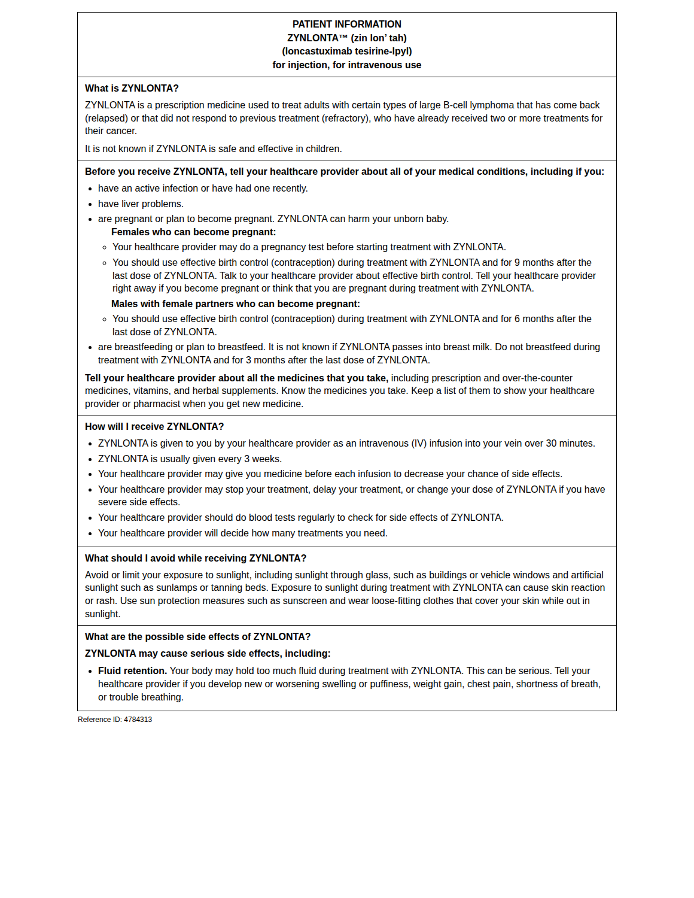PATIENT INFORMATION
ZYNLONTA™ (zin lon’ tah)
(loncastuximab tesirine-lpyl)
for injection, for intravenous use
What is ZYNLONTA?
ZYNLONTA is a prescription medicine used to treat adults with certain types of large B-cell lymphoma that has come back (relapsed) or that did not respond to previous treatment (refractory), who have already received two or more treatments for their cancer.
It is not known if ZYNLONTA is safe and effective in children.
Before you receive ZYNLONTA, tell your healthcare provider about all of your medical conditions, including if you:
have an active infection or have had one recently.
have liver problems.
are pregnant or plan to become pregnant. ZYNLONTA can harm your unborn baby.
Females who can become pregnant:
Your healthcare provider may do a pregnancy test before starting treatment with ZYNLONTA.
You should use effective birth control (contraception) during treatment with ZYNLONTA and for 9 months after the last dose of ZYNLONTA. Talk to your healthcare provider about effective birth control. Tell your healthcare provider right away if you become pregnant or think that you are pregnant during treatment with ZYNLONTA.
Males with female partners who can become pregnant:
You should use effective birth control (contraception) during treatment with ZYNLONTA and for 6 months after the last dose of ZYNLONTA.
are breastfeeding or plan to breastfeed. It is not known if ZYNLONTA passes into breast milk. Do not breastfeed during treatment with ZYNLONTA and for 3 months after the last dose of ZYNLONTA.
Tell your healthcare provider about all the medicines that you take, including prescription and over-the-counter medicines, vitamins, and herbal supplements. Know the medicines you take. Keep a list of them to show your healthcare provider or pharmacist when you get new medicine.
How will I receive ZYNLONTA?
ZYNLONTA is given to you by your healthcare provider as an intravenous (IV) infusion into your vein over 30 minutes.
ZYNLONTA is usually given every 3 weeks.
Your healthcare provider may give you medicine before each infusion to decrease your chance of side effects.
Your healthcare provider may stop your treatment, delay your treatment, or change your dose of ZYNLONTA if you have severe side effects.
Your healthcare provider should do blood tests regularly to check for side effects of ZYNLONTA.
Your healthcare provider will decide how many treatments you need.
What should I avoid while receiving ZYNLONTA?
Avoid or limit your exposure to sunlight, including sunlight through glass, such as buildings or vehicle windows and artificial sunlight such as sunlamps or tanning beds. Exposure to sunlight during treatment with ZYNLONTA can cause skin reaction or rash. Use sun protection measures such as sunscreen and wear loose-fitting clothes that cover your skin while out in sunlight.
What are the possible side effects of ZYNLONTA?
ZYNLONTA may cause serious side effects, including:
Fluid retention. Your body may hold too much fluid during treatment with ZYNLONTA. This can be serious. Tell your healthcare provider if you develop new or worsening swelling or puffiness, weight gain, chest pain, shortness of breath, or trouble breathing.
Reference ID: 4784313